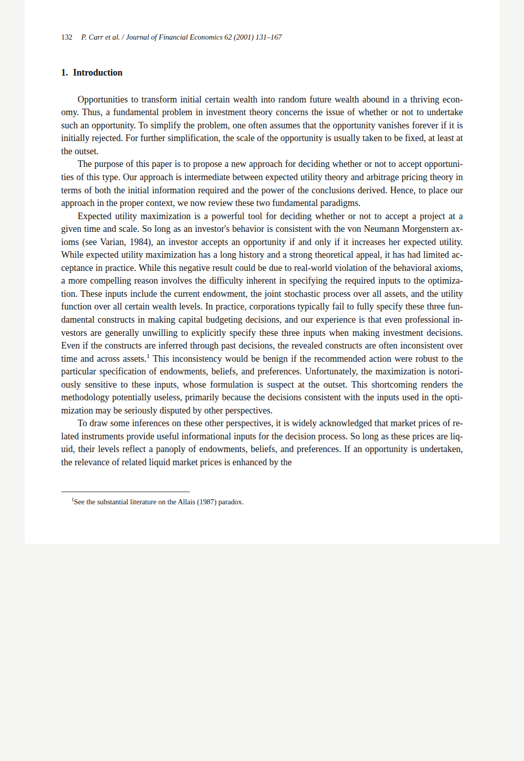132 P. Carr et al. / Journal of Financial Economics 62 (2001) 131–167
1. Introduction
Opportunities to transform initial certain wealth into random future wealth abound in a thriving economy. Thus, a fundamental problem in investment theory concerns the issue of whether or not to undertake such an opportunity. To simplify the problem, one often assumes that the opportunity vanishes forever if it is initially rejected. For further simplification, the scale of the opportunity is usually taken to be fixed, at least at the outset.
The purpose of this paper is to propose a new approach for deciding whether or not to accept opportunities of this type. Our approach is intermediate between expected utility theory and arbitrage pricing theory in terms of both the initial information required and the power of the conclusions derived. Hence, to place our approach in the proper context, we now review these two fundamental paradigms.
Expected utility maximization is a powerful tool for deciding whether or not to accept a project at a given time and scale. So long as an investor's behavior is consistent with the von Neumann Morgenstern axioms (see Varian, 1984), an investor accepts an opportunity if and only if it increases her expected utility. While expected utility maximization has a long history and a strong theoretical appeal, it has had limited acceptance in practice. While this negative result could be due to real-world violation of the behavioral axioms, a more compelling reason involves the difficulty inherent in specifying the required inputs to the optimization. These inputs include the current endowment, the joint stochastic process over all assets, and the utility function over all certain wealth levels. In practice, corporations typically fail to fully specify these three fundamental constructs in making capital budgeting decisions, and our experience is that even professional investors are generally unwilling to explicitly specify these three inputs when making investment decisions. Even if the constructs are inferred through past decisions, the revealed constructs are often inconsistent over time and across assets.1 This inconsistency would be benign if the recommended action were robust to the particular specification of endowments, beliefs, and preferences. Unfortunately, the maximization is notoriously sensitive to these inputs, whose formulation is suspect at the outset. This shortcoming renders the methodology potentially useless, primarily because the decisions consistent with the inputs used in the optimization may be seriously disputed by other perspectives.
To draw some inferences on these other perspectives, it is widely acknowledged that market prices of related instruments provide useful informational inputs for the decision process. So long as these prices are liquid, their levels reflect a panoply of endowments, beliefs, and preferences. If an opportunity is undertaken, the relevance of related liquid market prices is enhanced by the
1See the substantial literature on the Allais (1987) paradox.